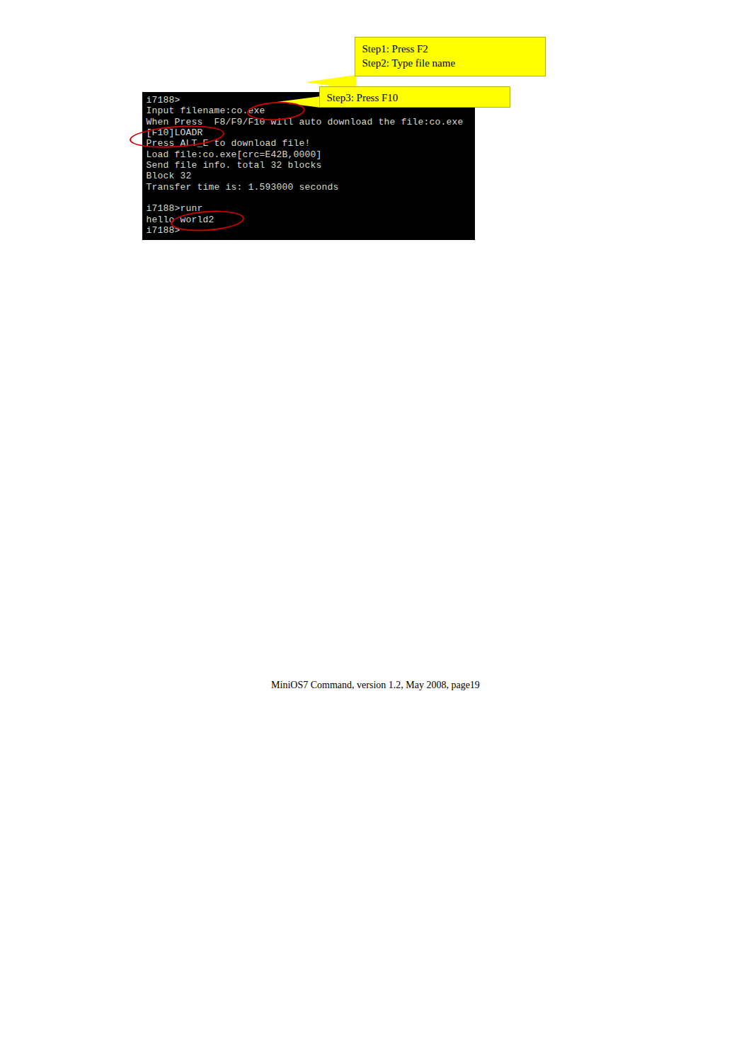Step1: Press F2
Step2: Type file name
Step3: Press F10
i7188>
Input filename:co.exe
When Press  F8/F9/F10 will auto download the file:co.exe
[F10]LOADR
Press ALT_E to download file!
Load file:co.exe[crc=E42B,0000]
Send file info. total 32 blocks
Block 32
Transfer time is: 1.593000 seconds

i7188>runr
hello world2
i7188>
MiniOS7 Command, version 1.2, May 2008, page19